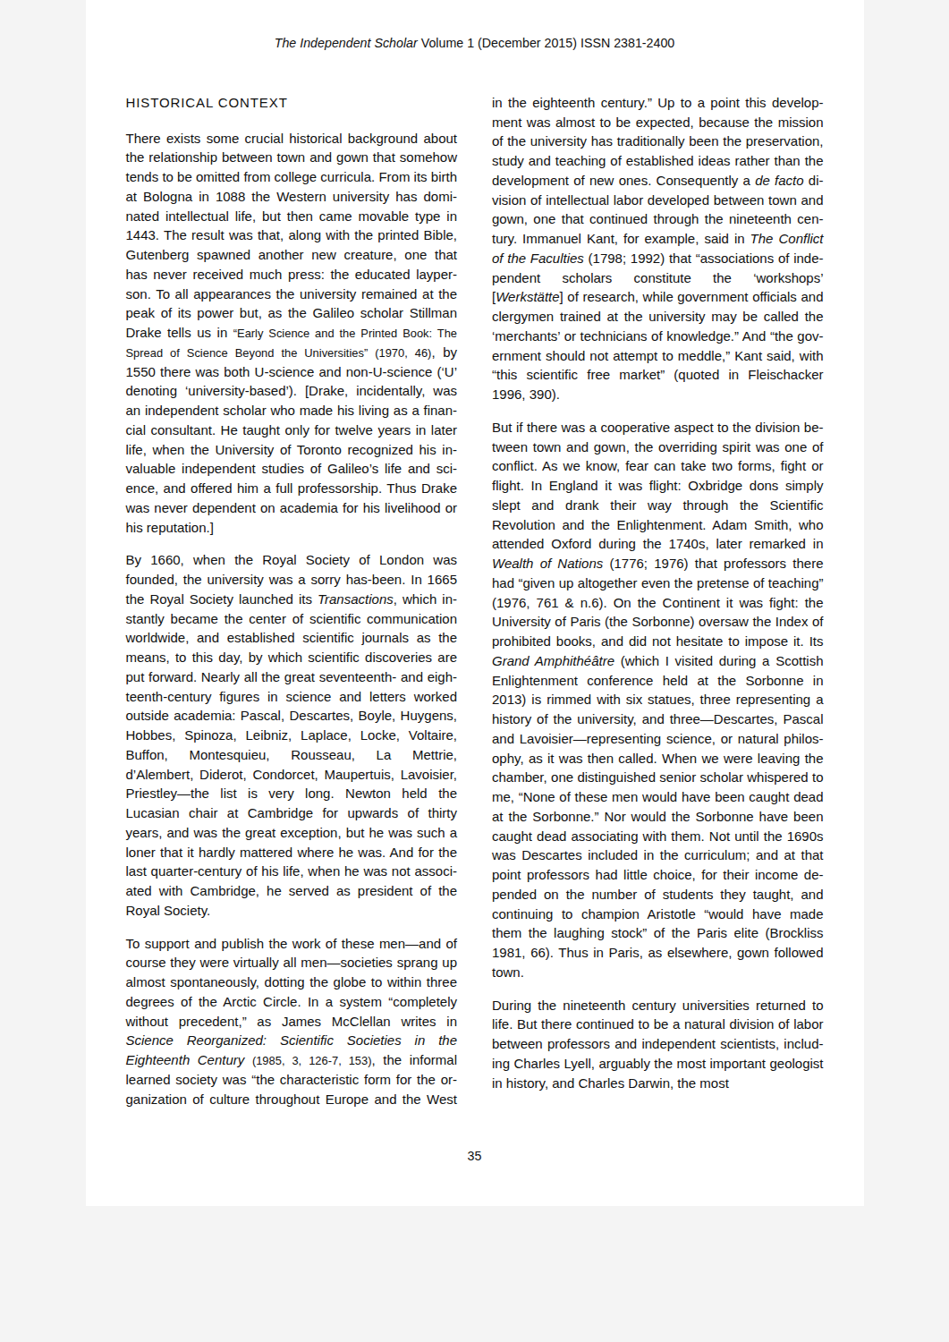The Independent Scholar Volume 1 (December 2015) ISSN 2381-2400
HISTORICAL CONTEXT
There exists some crucial historical background about the relationship between town and gown that somehow tends to be omitted from college curricula. From its birth at Bologna in 1088 the Western university has dominated intellectual life, but then came movable type in 1443. The result was that, along with the printed Bible, Gutenberg spawned another new creature, one that has never received much press: the educated layperson. To all appearances the university remained at the peak of its power but, as the Galileo scholar Stillman Drake tells us in “Early Science and the Printed Book: The Spread of Science Beyond the Universities” (1970, 46), by 1550 there was both U-science and non-U-science (‘U’ denoting ‘university-based’). [Drake, incidentally, was an independent scholar who made his living as a financial consultant. He taught only for twelve years in later life, when the University of Toronto recognized his invaluable independent studies of Galileo’s life and science, and offered him a full professorship. Thus Drake was never dependent on academia for his livelihood or his reputation.]
By 1660, when the Royal Society of London was founded, the university was a sorry has-been. In 1665 the Royal Society launched its Transactions, which instantly became the center of scientific communication worldwide, and established scientific journals as the means, to this day, by which scientific discoveries are put forward. Nearly all the great seventeenth- and eighteenth-century figures in science and letters worked outside academia: Pascal, Descartes, Boyle, Huygens, Hobbes, Spinoza, Leibniz, Laplace, Locke, Voltaire, Buffon, Montesquieu, Rousseau, La Mettrie, d’Alembert, Diderot, Condorcet, Maupertuis, Lavoisier, Priestley—the list is very long. Newton held the Lucasian chair at Cambridge for upwards of thirty years, and was the great exception, but he was such a loner that it hardly mattered where he was. And for the last quarter-century of his life, when he was not associated with Cambridge, he served as president of the Royal Society.
To support and publish the work of these men—and of course they were virtually all men—societies sprang up almost spontaneously, dotting the globe to within three degrees of the Arctic Circle. In a system “completely without precedent,” as James McClellan writes in Science Reorganized: Scientific Societies in the Eighteenth Century (1985, 3, 126-7, 153), the informal learned society was “the characteristic form for the organization of culture throughout Europe and the West in the eighteenth century.” Up to a point this development was almost to be expected, because the mission of the university has traditionally been the preservation, study and teaching of established ideas rather than the development of new ones. Consequently a de facto division of intellectual labor developed between town and gown, one that continued through the nineteenth century. Immanuel Kant, for example, said in The Conflict of the Faculties (1798; 1992) that “associations of independent scholars constitute the ‘workshops’ [Werkstätte] of research, while government officials and clergymen trained at the university may be called the ‘merchants’ or technicians of knowledge.” And “the government should not attempt to meddle,” Kant said, with “this scientific free market” (quoted in Fleischacker 1996, 390).
But if there was a cooperative aspect to the division between town and gown, the overriding spirit was one of conflict. As we know, fear can take two forms, fight or flight. In England it was flight: Oxbridge dons simply slept and drank their way through the Scientific Revolution and the Enlightenment. Adam Smith, who attended Oxford during the 1740s, later remarked in Wealth of Nations (1776; 1976) that professors there had “given up altogether even the pretense of teaching” (1976, 761 & n.6). On the Continent it was fight: the University of Paris (the Sorbonne) oversaw the Index of prohibited books, and did not hesitate to impose it. Its Grand Amphithéâtre (which I visited during a Scottish Enlightenment conference held at the Sorbonne in 2013) is rimmed with six statues, three representing a history of the university, and three—Descartes, Pascal and Lavoisier—representing science, or natural philosophy, as it was then called. When we were leaving the chamber, one distinguished senior scholar whispered to me, “None of these men would have been caught dead at the Sorbonne.” Nor would the Sorbonne have been caught dead associating with them. Not until the 1690s was Descartes included in the curriculum; and at that point professors had little choice, for their income depended on the number of students they taught, and continuing to champion Aristotle “would have made them the laughing stock” of the Paris elite (Brockliss 1981, 66). Thus in Paris, as elsewhere, gown followed town.
During the nineteenth century universities returned to life. But there continued to be a natural division of labor between professors and independent scientists, including Charles Lyell, arguably the most important geologist in history, and Charles Darwin, the most
35